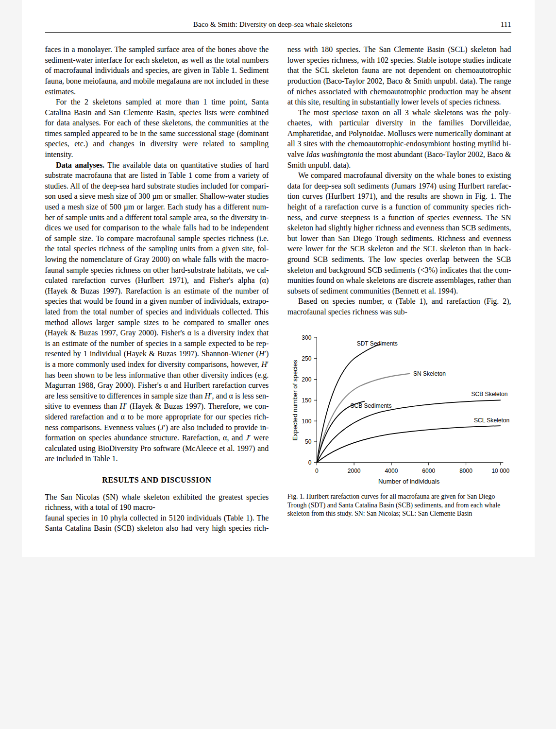Baco & Smith: Diversity on deep-sea whale skeletons 111
faces in a monolayer. The sampled surface area of the bones above the sediment-water interface for each skeleton, as well as the total numbers of macrofaunal individuals and species, are given in Table 1. Sediment fauna, bone meiofauna, and mobile megafauna are not included in these estimates.
For the 2 skeletons sampled at more than 1 time point, Santa Catalina Basin and San Clemente Basin, species lists were combined for data analyses. For each of these skeletons, the communities at the times sampled appeared to be in the same successional stage (dominant species, etc.) and changes in diversity were related to sampling intensity.
Data analyses. The available data on quantitative studies of hard substrate macrofauna that are listed in Table 1 come from a variety of studies. All of the deep-sea hard substrate studies included for comparison used a sieve mesh size of 300 µm or smaller. Shallow-water studies used a mesh size of 500 µm or larger. Each study has a different number of sample units and a different total sample area, so the diversity indices we used for comparison to the whale falls had to be independent of sample size. To compare macrofaunal sample species richness (i.e. the total species richness of the sampling units from a given site, following the nomenclature of Gray 2000) on whale falls with the macrofaunal sample species richness on other hard-substrate habitats, we calculated rarefaction curves (Hurlbert 1971), and Fisher's alpha (α) (Hayek & Buzas 1997). Rarefaction is an estimate of the number of species that would be found in a given number of individuals, extrapolated from the total number of species and individuals collected. This method allows larger sample sizes to be compared to smaller ones (Hayek & Buzas 1997, Gray 2000). Fisher's α is a diversity index that is an estimate of the number of species in a sample expected to be represented by 1 individual (Hayek & Buzas 1997). Shannon-Wiener (H′) is a more commonly used index for diversity comparisons, however, H′ has been shown to be less informative than other diversity indices (e.g. Magurran 1988, Gray 2000). Fisher's α and Hurlbert rarefaction curves are less sensitive to differences in sample size than H′, and α is less sensitive to evenness than H′ (Hayek & Buzas 1997). Therefore, we considered rarefaction and α to be more appropriate for our species richness comparisons. Evenness values (J′) are also included to provide information on species abundance structure. Rarefaction, α, and J′ were calculated using BioDiversity Pro software (McAleece et al. 1997) and are included in Table 1.
RESULTS AND DISCUSSION
The San Nicolas (SN) whale skeleton exhibited the greatest species richness, with a total of 190 macro-
faunal species in 10 phyla collected in 5120 individuals (Table 1). The Santa Catalina Basin (SCB) skeleton also had very high species richness with 180 species. The San Clemente Basin (SCL) skeleton had lower species richness, with 102 species. Stable isotope studies indicate that the SCL skeleton fauna are not dependent on chemoautotrophic production (Baco-Taylor 2002, Baco & Smith unpubl. data). The range of niches associated with chemoautotrophic production may be absent at this site, resulting in substantially lower levels of species richness.
The most speciose taxon on all 3 whale skeletons was the polychaetes, with particular diversity in the families Dorvilleidae, Ampharetidae, and Polynoidae. Molluscs were numerically dominant at all 3 sites with the chemoautotrophic-endosymbiont hosting mytilid bivalve Idas washingtonia the most abundant (Baco-Taylor 2002, Baco & Smith unpubl. data).
We compared macrofaunal diversity on the whale bones to existing data for deep-sea soft sediments (Jumars 1974) using Hurlbert rarefaction curves (Hurlbert 1971), and the results are shown in Fig. 1. The height of a rarefaction curve is a function of community species richness, and curve steepness is a function of species evenness. The SN skeleton had slightly higher richness and evenness than SCB sediments, but lower than San Diego Trough sediments. Richness and evenness were lower for the SCB skeleton and the SCL skeleton than in background SCB sediments. The low species overlap between the SCB skeleton and background SCB sediments (<3%) indicates that the communities found on whale skeletons are discrete assemblages, rather than subsets of sediment communities (Bennett et al. 1994).
Based on species number, α (Table 1), and rarefaction (Fig. 2), macrofaunal species richness was sub-
0 50 100 150 200 250 300 0 2000 4000 6000 8000 10 000 Number of individuals Expected number of species SDT Sediments SN Skeleton SCB Sediments SCB Skeleton SCL Skeleton
Fig. 1. Hurlbert rarefaction curves for all macrofauna are given for San Diego Trough (SDT) and Santa Catalina Basin (SCB) sediments, and from each whale skeleton from this study. SN: San Nicolas; SCL: San Clemente Basin